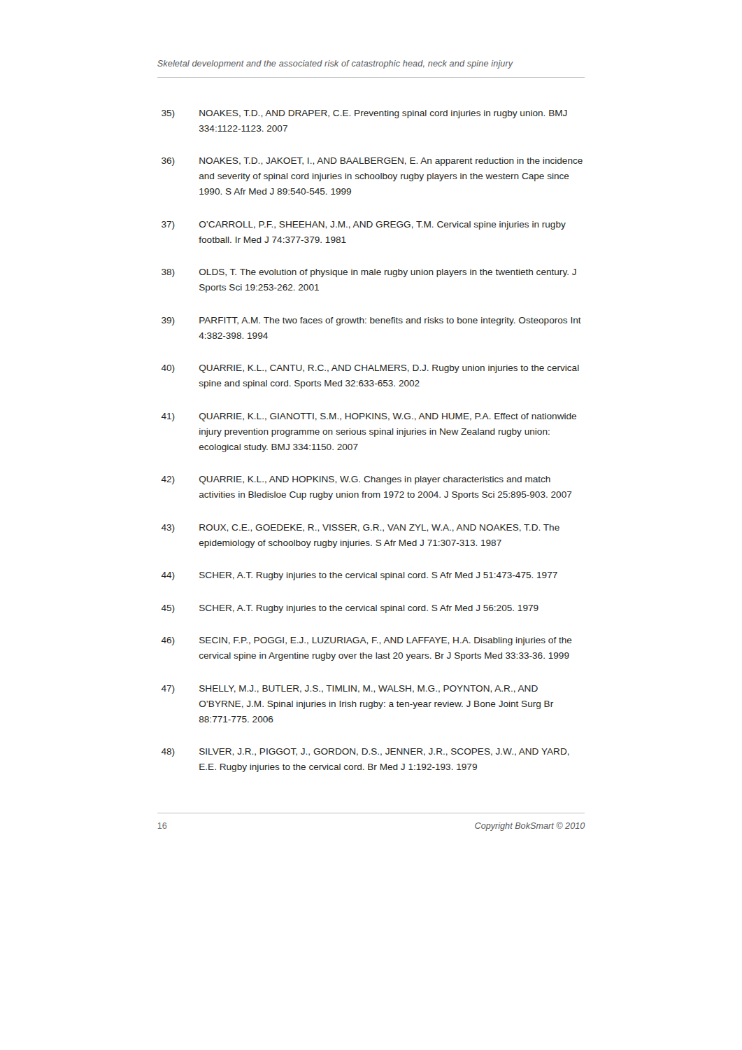Skeletal development and the associated risk of catastrophic head, neck and spine injury
35) NOAKES, T.D., AND DRAPER, C.E. Preventing spinal cord injuries in rugby union. BMJ 334:1122-1123. 2007
36) NOAKES, T.D., JAKOET, I., AND BAALBERGEN, E. An apparent reduction in the incidence and severity of spinal cord injuries in schoolboy rugby players in the western Cape since 1990. S Afr Med J 89:540-545. 1999
37) O’CARROLL, P.F., SHEEHAN, J.M., AND GREGG, T.M. Cervical spine injuries in rugby football. Ir Med J 74:377-379. 1981
38) OLDS, T. The evolution of physique in male rugby union players in the twentieth century. J Sports Sci 19:253-262. 2001
39) PARFITT, A.M. The two faces of growth: benefits and risks to bone integrity. Osteoporos Int 4:382-398. 1994
40) QUARRIE, K.L., CANTU, R.C., AND CHALMERS, D.J. Rugby union injuries to the cervical spine and spinal cord. Sports Med 32:633-653. 2002
41) QUARRIE, K.L., GIANOTTI, S.M., HOPKINS, W.G., AND HUME, P.A. Effect of nationwide injury prevention programme on serious spinal injuries in New Zealand rugby union: ecological study. BMJ 334:1150. 2007
42) QUARRIE, K.L., AND HOPKINS, W.G. Changes in player characteristics and match activities in Bledisloe Cup rugby union from 1972 to 2004. J Sports Sci 25:895-903. 2007
43) ROUX, C.E., GOEDEKE, R., VISSER, G.R., VAN ZYL, W.A., AND NOAKES, T.D. The epidemiology of schoolboy rugby injuries. S Afr Med J 71:307-313. 1987
44) SCHER, A.T. Rugby injuries to the cervical spinal cord. S Afr Med J 51:473-475. 1977
45) SCHER, A.T. Rugby injuries to the cervical spinal cord. S Afr Med J 56:205. 1979
46) SECIN, F.P., POGGI, E.J., LUZURIAGA, F., AND LAFFAYE, H.A. Disabling injuries of the cervical spine in Argentine rugby over the last 20 years. Br J Sports Med 33:33-36. 1999
47) SHELLY, M.J., BUTLER, J.S., TIMLIN, M., WALSH, M.G., POYNTON, A.R., AND O’BYRNE, J.M. Spinal injuries in Irish rugby: a ten-year review. J Bone Joint Surg Br 88:771-775. 2006
48) SILVER, J.R., PIGGOT, J., GORDON, D.S., JENNER, J.R., SCOPES, J.W., AND YARD, E.E. Rugby injuries to the cervical cord. Br Med J 1:192-193. 1979
16 Copyright BokSmart © 2010